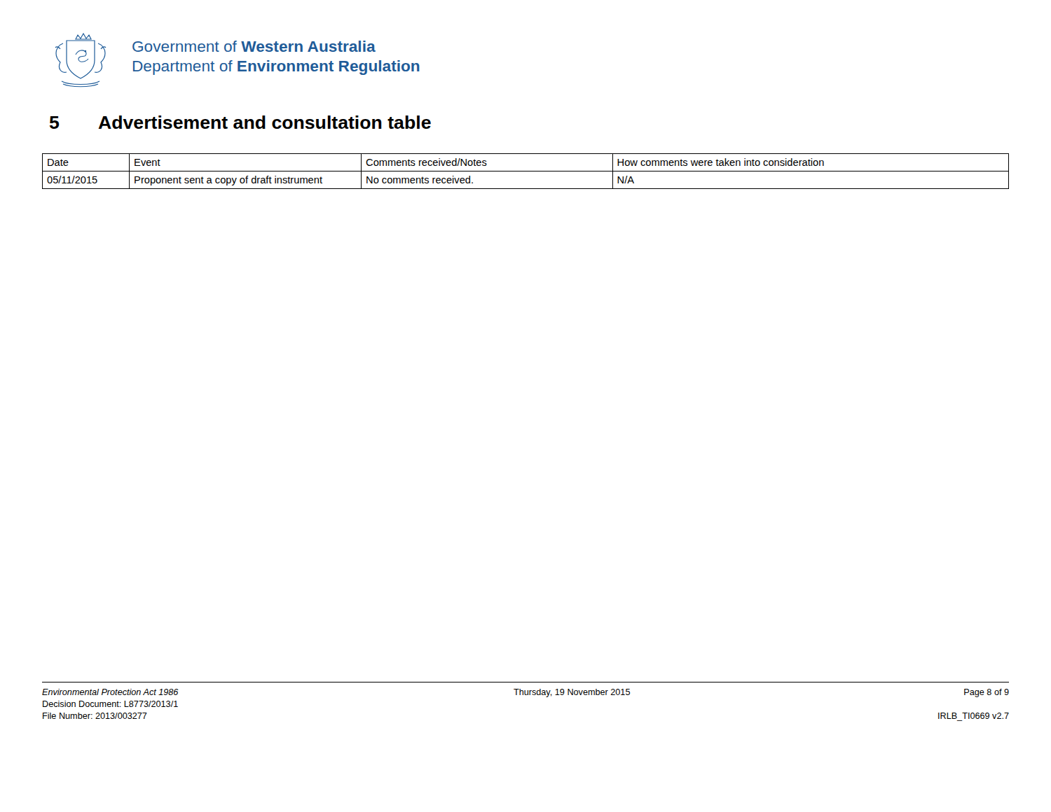Government of Western Australia
Department of Environment Regulation
5 Advertisement and consultation table
| Date | Event | Comments received/Notes | How comments were taken into consideration |
| --- | --- | --- | --- |
| 05/11/2015 | Proponent sent a copy of draft instrument | No comments received. | N/A |
Environmental Protection Act 1986
Decision Document: L8773/2013/1
File Number: 2013/003277
Thursday, 19 November 2015
Page 8 of 9
IRLB_TI0669 v2.7